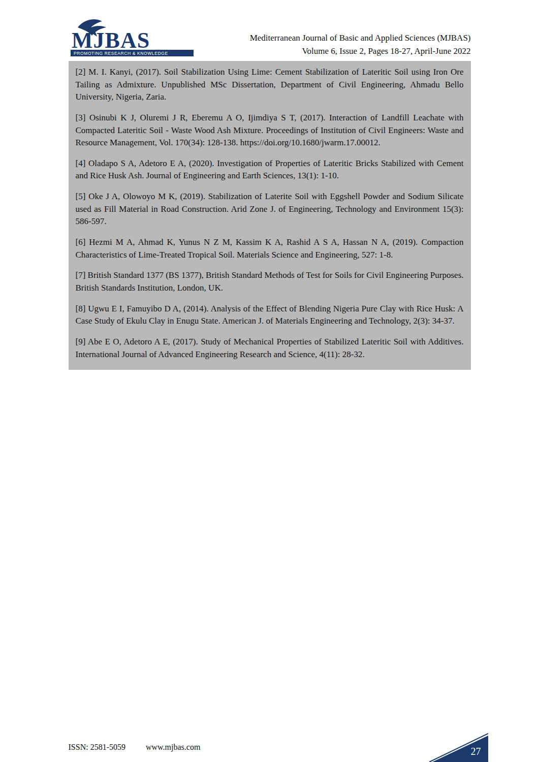MJBAS — Promoting Research & Knowledge MJBAS PROMOTING RESEARCH & KNOWLEDGE
Mediterranean Journal of Basic and Applied Sciences (MJBAS)
Volume 6, Issue 2, Pages 18-27, April-June 2022
[2] M. I. Kanyi, (2017). Soil Stabilization Using Lime: Cement Stabilization of Lateritic Soil using Iron Ore Tailing as Admixture. Unpublished MSc Dissertation, Department of Civil Engineering, Ahmadu Bello University, Nigeria, Zaria.
[3] Osinubi K J, Oluremi J R, Eberemu A O, Ijimdiya S T, (2017). Interaction of Landfill Leachate with Compacted Lateritic Soil - Waste Wood Ash Mixture. Proceedings of Institution of Civil Engineers: Waste and Resource Management, Vol. 170(34): 128-138. https://doi.org/10.1680/jwarm.17.00012.
[4] Oladapo S A, Adetoro E A, (2020). Investigation of Properties of Lateritic Bricks Stabilized with Cement and Rice Husk Ash. Journal of Engineering and Earth Sciences, 13(1): 1-10.
[5] Oke J A, Olowoyo M K, (2019). Stabilization of Laterite Soil with Eggshell Powder and Sodium Silicate used as Fill Material in Road Construction. Arid Zone J. of Engineering, Technology and Environment 15(3): 586-597.
[6] Hezmi M A, Ahmad K, Yunus N Z M, Kassim K A, Rashid A S A, Hassan N A, (2019). Compaction Characteristics of Lime-Treated Tropical Soil. Materials Science and Engineering, 527: 1-8.
[7] British Standard 1377 (BS 1377), British Standard Methods of Test for Soils for Civil Engineering Purposes. British Standards Institution, London, UK.
[8] Ugwu E I, Famuyibo D A, (2014). Analysis of the Effect of Blending Nigeria Pure Clay with Rice Husk: A Case Study of Ekulu Clay in Enugu State. American J. of Materials Engineering and Technology, 2(3): 34-37.
[9] Abe E O, Adetoro A E, (2017). Study of Mechanical Properties of Stabilized Lateritic Soil with Additives. International Journal of Advanced Engineering Research and Science, 4(11): 28-32.
ISSN: 2581-5059 www.mjbas.com
27